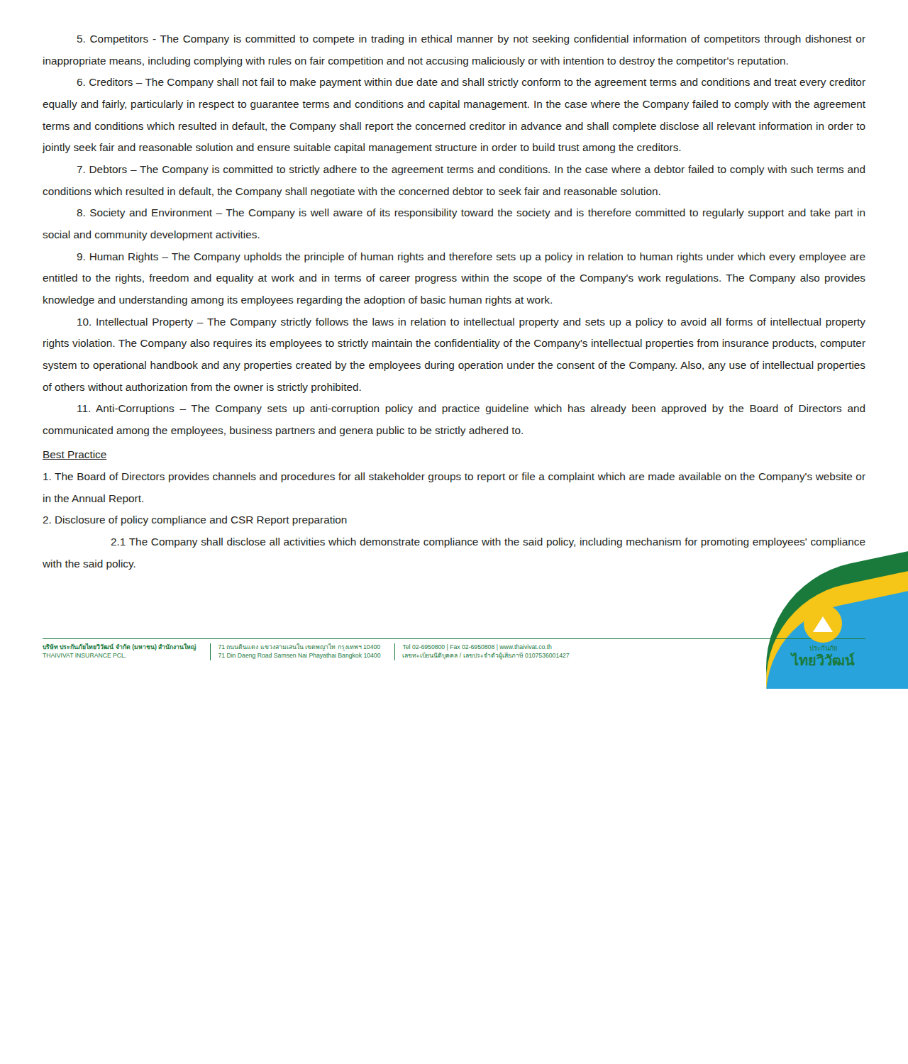5. Competitors - The Company is committed to compete in trading in ethical manner by not seeking confidential information of competitors through dishonest or inappropriate means, including complying with rules on fair competition and not accusing maliciously or with intention to destroy the competitor's reputation.
6. Creditors – The Company shall not fail to make payment within due date and shall strictly conform to the agreement terms and conditions and treat every creditor equally and fairly, particularly in respect to guarantee terms and conditions and capital management. In the case where the Company failed to comply with the agreement terms and conditions which resulted in default, the Company shall report the concerned creditor in advance and shall complete disclose all relevant information in order to jointly seek fair and reasonable solution and ensure suitable capital management structure in order to build trust among the creditors.
7. Debtors – The Company is committed to strictly adhere to the agreement terms and conditions. In the case where a debtor failed to comply with such terms and conditions which resulted in default, the Company shall negotiate with the concerned debtor to seek fair and reasonable solution.
8. Society and Environment – The Company is well aware of its responsibility toward the society and is therefore committed to regularly support and take part in social and community development activities.
9. Human Rights – The Company upholds the principle of human rights and therefore sets up a policy in relation to human rights under which every employee are entitled to the rights, freedom and equality at work and in terms of career progress within the scope of the Company's work regulations. The Company also provides knowledge and understanding among its employees regarding the adoption of basic human rights at work.
10. Intellectual Property – The Company strictly follows the laws in relation to intellectual property and sets up a policy to avoid all forms of intellectual property rights violation. The Company also requires its employees to strictly maintain the confidentiality of the Company's intellectual properties from insurance products, computer system to operational handbook and any properties created by the employees during operation under the consent of the Company. Also, any use of intellectual properties of others without authorization from the owner is strictly prohibited.
11. Anti-Corruptions – The Company sets up anti-corruption policy and practice guideline which has already been approved by the Board of Directors and communicated among the employees, business partners and genera public to be strictly adhered to.
Best Practice
1. The Board of Directors provides channels and procedures for all stakeholder groups to report or file a complaint which are made available on the Company's website or in the Annual Report.
2. Disclosure of policy compliance and CSR Report preparation
2.1 The Company shall disclose all activities which demonstrate compliance with the said policy, including mechanism for promoting employees' compliance with the said policy.
บริษัท ประกันภัยไทยวิวัฒน์ จำกัด (มหาชน) สำนักงานใหญ่
THAIVIVAT INSURANCE PCL.
71 ถนนดินแดง แขวงสามเสนใน เขตพญาไท กรุงเทพฯ 10400
71 Din Daeng Road Samsen Nai Phayathai Bangkok 10400
Tel 02-6950800 | Fax 02-6950808 | www.thaivivat.co.th
เลขทะเบียนนิติบุคคล / เลขประจำตัวผู้เสียภาษี 0107536001427
ประกันภัย
ไทยวิวัฒน์